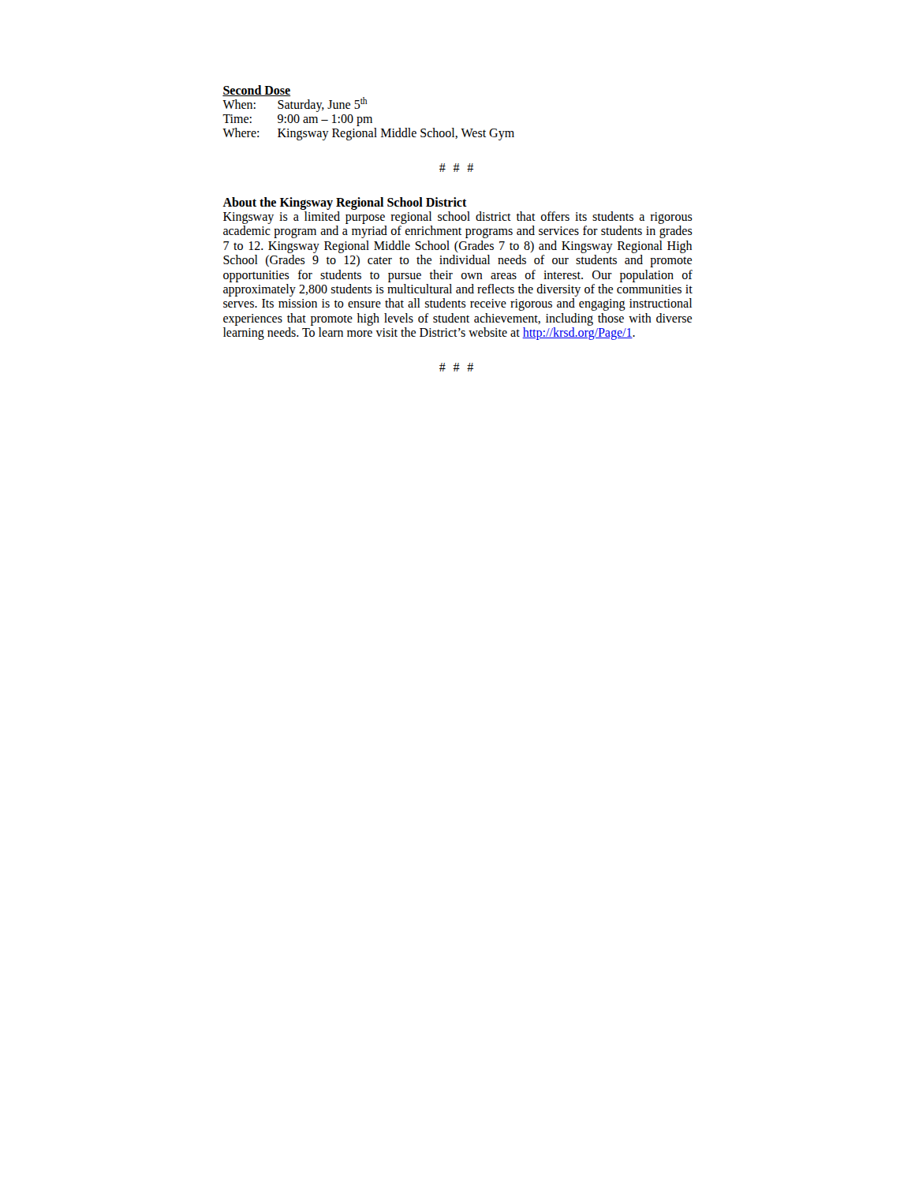Second Dose
When: Saturday, June 5th Time: 9:00 am – 1:00 pm Where: Kingsway Regional Middle School, West Gym
# # #
About the Kingsway Regional School District
Kingsway is a limited purpose regional school district that offers its students a rigorous academic program and a myriad of enrichment programs and services for students in grades 7 to 12. Kingsway Regional Middle School (Grades 7 to 8) and Kingsway Regional High School (Grades 9 to 12) cater to the individual needs of our students and promote opportunities for students to pursue their own areas of interest. Our population of approximately 2,800 students is multicultural and reflects the diversity of the communities it serves. Its mission is to ensure that all students receive rigorous and engaging instructional experiences that promote high levels of student achievement, including those with diverse learning needs. To learn more visit the District’s website at http://krsd.org/Page/1.
# # #